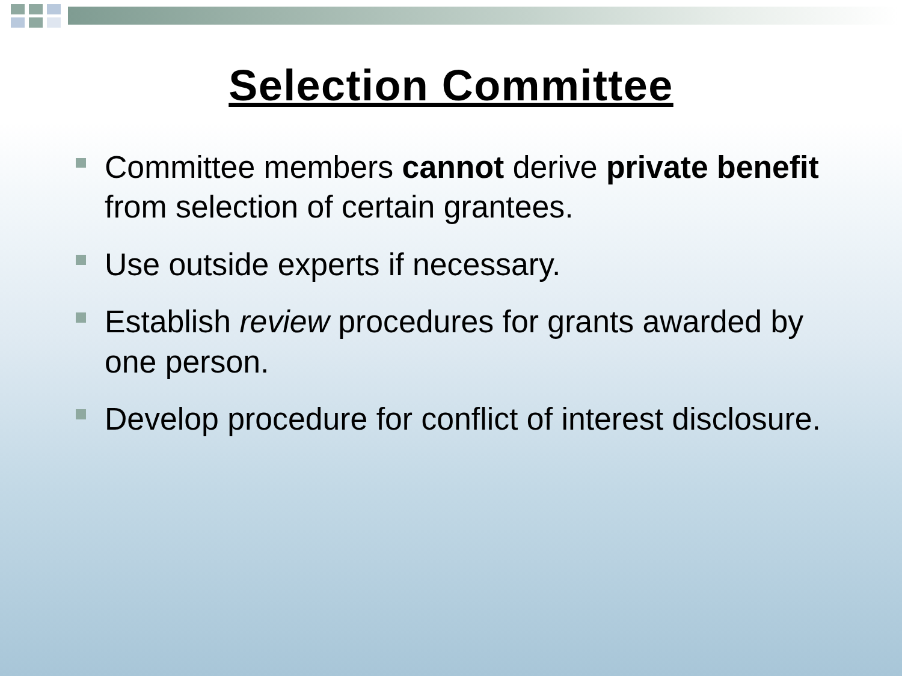Selection Committee
Committee members cannot derive private benefit from selection of certain grantees.
Use outside experts if necessary.
Establish review procedures for grants awarded by one person.
Develop procedure for conflict of interest disclosure.